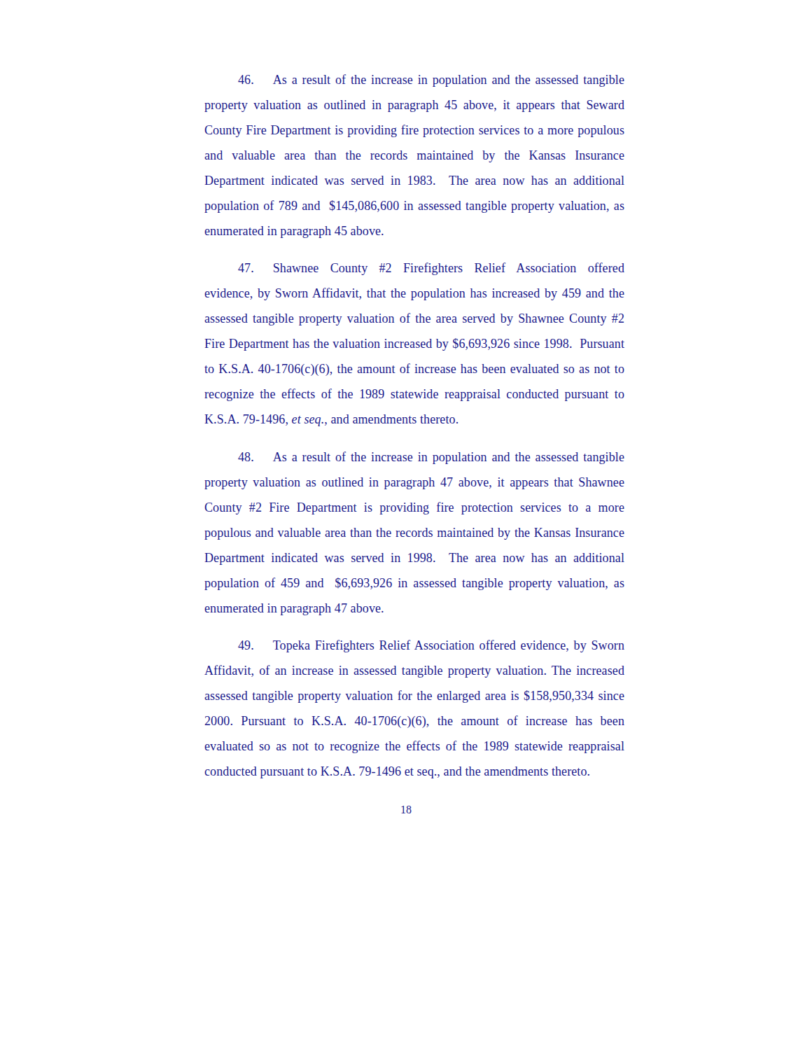46. As a result of the increase in population and the assessed tangible property valuation as outlined in paragraph 45 above, it appears that Seward County Fire Department is providing fire protection services to a more populous and valuable area than the records maintained by the Kansas Insurance Department indicated was served in 1983. The area now has an additional population of 789 and $145,086,600 in assessed tangible property valuation, as enumerated in paragraph 45 above.
47. Shawnee County #2 Firefighters Relief Association offered evidence, by Sworn Affidavit, that the population has increased by 459 and the assessed tangible property valuation of the area served by Shawnee County #2 Fire Department has the valuation increased by $6,693,926 since 1998. Pursuant to K.S.A. 40-1706(c)(6), the amount of increase has been evaluated so as not to recognize the effects of the 1989 statewide reappraisal conducted pursuant to K.S.A. 79-1496, et seq., and amendments thereto.
48. As a result of the increase in population and the assessed tangible property valuation as outlined in paragraph 47 above, it appears that Shawnee County #2 Fire Department is providing fire protection services to a more populous and valuable area than the records maintained by the Kansas Insurance Department indicated was served in 1998. The area now has an additional population of 459 and $6,693,926 in assessed tangible property valuation, as enumerated in paragraph 47 above.
49. Topeka Firefighters Relief Association offered evidence, by Sworn Affidavit, of an increase in assessed tangible property valuation. The increased assessed tangible property valuation for the enlarged area is $158,950,334 since 2000. Pursuant to K.S.A. 40-1706(c)(6), the amount of increase has been evaluated so as not to recognize the effects of the 1989 statewide reappraisal conducted pursuant to K.S.A. 79-1496 et seq., and the amendments thereto.
18